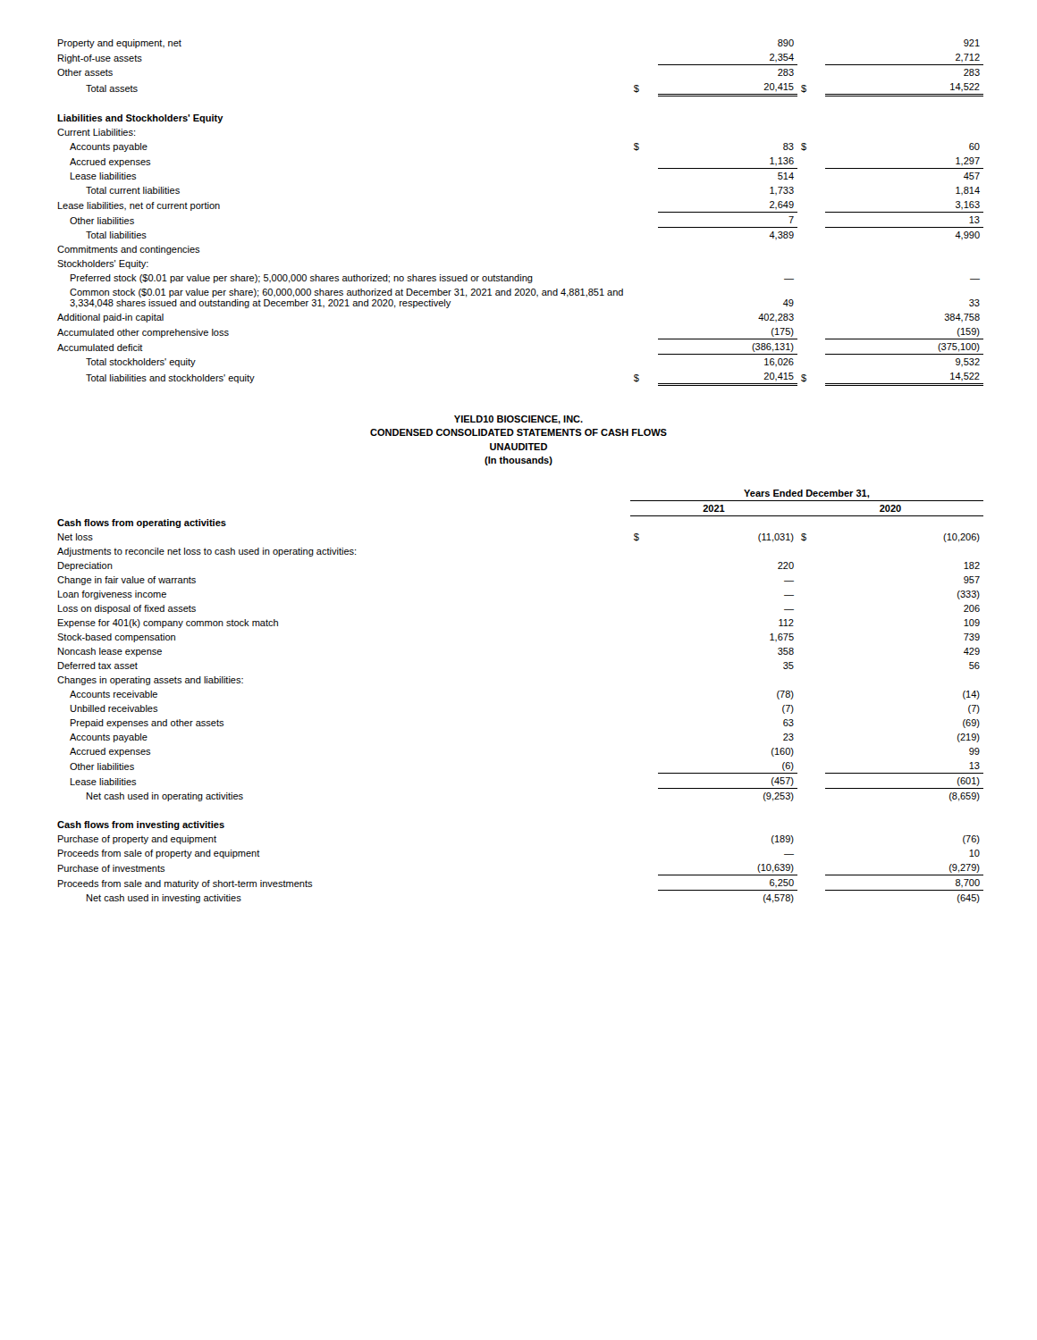| Property and equipment, net | | 890 | | 921 |
| Right-of-use assets | | 2,354 | | 2,712 |
| Other assets | | 283 | | 283 |
| Total assets | $ | 20,415 | $ | 14,522 |
| Liabilities and Stockholders' Equity | | | | |
| Current Liabilities: | | | | |
| Accounts payable | $ | 83 | $ | 60 |
| Accrued expenses | | 1,136 | | 1,297 |
| Lease liabilities | | 514 | | 457 |
| Total current liabilities | | 1,733 | | 1,814 |
| Lease liabilities, net of current portion | | 2,649 | | 3,163 |
| Other liabilities | | 7 | | 13 |
| Total liabilities | | 4,389 | | 4,990 |
| Commitments and contingencies | | | | |
| Stockholders' Equity: | | | | |
| Preferred stock ($0.01 par value per share); 5,000,000 shares authorized; no shares issued or outstanding | | — | | — |
| Common stock ($0.01 par value per share); 60,000,000 shares authorized at December 31, 2021 and 2020, and 4,881,851 and 3,334,048 shares issued and outstanding at December 31, 2021 and 2020, respectively | | 49 | | 33 |
| Additional paid-in capital | | 402,283 | | 384,758 |
| Accumulated other comprehensive loss | | (175) | | (159) |
| Accumulated deficit | | (386,131) | | (375,100) |
| Total stockholders' equity | | 16,026 | | 9,532 |
| Total liabilities and stockholders' equity | $ | 20,415 | $ | 14,522 |
YIELD10 BIOSCIENCE, INC.
CONDENSED CONSOLIDATED STATEMENTS OF CASH FLOWS
UNAUDITED
(In thousands)
| | Years Ended December 31, |
| | 2021 | 2020 |
| Cash flows from operating activities | | | | |
| Net loss | $ | (11,031) | $ | (10,206) |
| Adjustments to reconcile net loss to cash used in operating activities: | | | | |
| Depreciation | | 220 | | 182 |
| Change in fair value of warrants | | — | | 957 |
| Loan forgiveness income | | — | | (333) |
| Loss on disposal of fixed assets | | — | | 206 |
| Expense for 401(k) company common stock match | | 112 | | 109 |
| Stock-based compensation | | 1,675 | | 739 |
| Noncash lease expense | | 358 | | 429 |
| Deferred tax asset | | 35 | | 56 |
| Changes in operating assets and liabilities: | | | | |
| Accounts receivable | | (78) | | (14) |
| Unbilled receivables | | (7) | | (7) |
| Prepaid expenses and other assets | | 63 | | (69) |
| Accounts payable | | 23 | | (219) |
| Accrued expenses | | (160) | | 99 |
| Other liabilities | | (6) | | 13 |
| Lease liabilities | | (457) | | (601) |
| Net cash used in operating activities | | (9,253) | | (8,659) |
| Cash flows from investing activities | | | | |
| Purchase of property and equipment | | (189) | | (76) |
| Proceeds from sale of property and equipment | | — | | 10 |
| Purchase of investments | | (10,639) | | (9,279) |
| Proceeds from sale and maturity of short-term investments | | 6,250 | | 8,700 |
| Net cash used in investing activities | | (4,578) | | (645) |